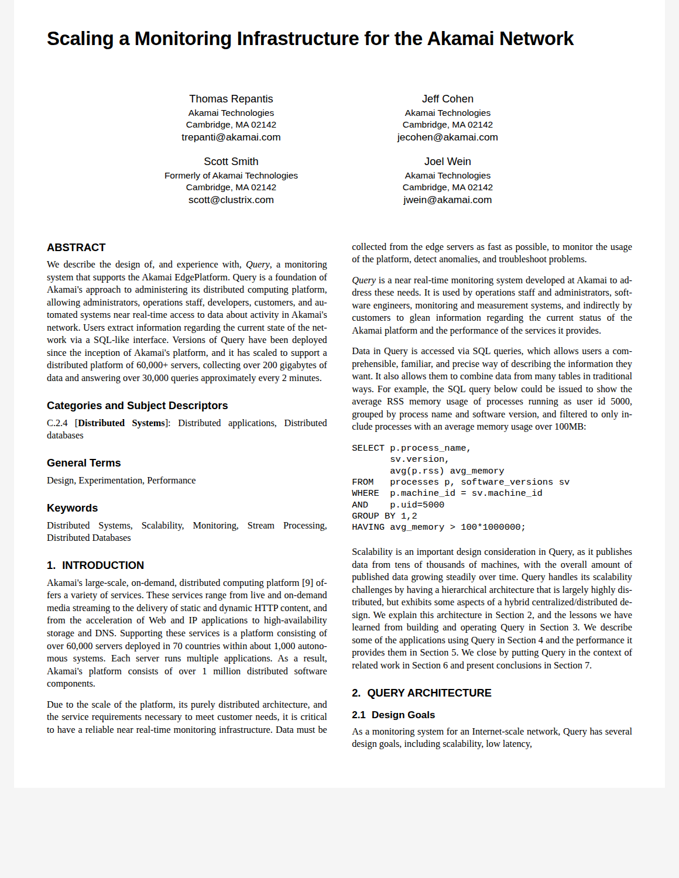Scaling a Monitoring Infrastructure for the Akamai Network
| Thomas Repantis Akamai Technologies Cambridge, MA 02142 trepanti@akamai.com | Jeff Cohen Akamai Technologies Cambridge, MA 02142 jecohen@akamai.com |
| Scott Smith Formerly of Akamai Technologies Cambridge, MA 02142 scott@clustrix.com | Joel Wein Akamai Technologies Cambridge, MA 02142 jwein@akamai.com |
ABSTRACT
We describe the design of, and experience with, Query, a monitoring system that supports the Akamai EdgePlatform. Query is a foundation of Akamai's approach to administering its distributed computing platform, allowing administrators, operations staff, developers, customers, and automated systems near real-time access to data about activity in Akamai's network. Users extract information regarding the current state of the network via a SQL-like interface. Versions of Query have been deployed since the inception of Akamai's platform, and it has scaled to support a distributed platform of 60,000+ servers, collecting over 200 gigabytes of data and answering over 30,000 queries approximately every 2 minutes.
Categories and Subject Descriptors
C.2.4 [Distributed Systems]: Distributed applications, Distributed databases
General Terms
Design, Experimentation, Performance
Keywords
Distributed Systems, Scalability, Monitoring, Stream Processing, Distributed Databases
1. INTRODUCTION
Akamai's large-scale, on-demand, distributed computing platform [9] offers a variety of services. These services range from live and on-demand media streaming to the delivery of static and dynamic HTTP content, and from the acceleration of Web and IP applications to high-availability storage and DNS. Supporting these services is a platform consisting of over 60,000 servers deployed in 70 countries within about 1,000 autonomous systems. Each server runs multiple applications. As a result, Akamai's platform consists of over 1 million distributed software components.
Due to the scale of the platform, its purely distributed architecture, and the service requirements necessary to meet customer needs, it is critical to have a reliable near real-time monitoring infrastructure. Data must be collected from the edge servers as fast as possible, to monitor the usage of the platform, detect anomalies, and troubleshoot problems.
Query is a near real-time monitoring system developed at Akamai to address these needs. It is used by operations staff and administrators, software engineers, monitoring and measurement systems, and indirectly by customers to glean information regarding the current status of the Akamai platform and the performance of the services it provides.
Data in Query is accessed via SQL queries, which allows users a comprehensible, familiar, and precise way of describing the information they want. It also allows them to combine data from many tables in traditional ways. For example, the SQL query below could be issued to show the average RSS memory usage of processes running as user id 5000, grouped by process name and software version, and filtered to only include processes with an average memory usage over 100MB:
SELECT p.process_name,
       sv.version,
       avg(p.rss) avg_memory
FROM   processes p, software_versions sv
WHERE  p.machine_id = sv.machine_id
AND    p.uid=5000
GROUP BY 1,2
HAVING avg_memory > 100*1000000;
Scalability is an important design consideration in Query, as it publishes data from tens of thousands of machines, with the overall amount of published data growing steadily over time. Query handles its scalability challenges by having a hierarchical architecture that is largely highly distributed, but exhibits some aspects of a hybrid centralized/distributed design. We explain this architecture in Section 2, and the lessons we have learned from building and operating Query in Section 3. We describe some of the applications using Query in Section 4 and the performance it provides them in Section 5. We close by putting Query in the context of related work in Section 6 and present conclusions in Section 7.
2. QUERY ARCHITECTURE
2.1 Design Goals
As a monitoring system for an Internet-scale network, Query has several design goals, including scalability, low latency,